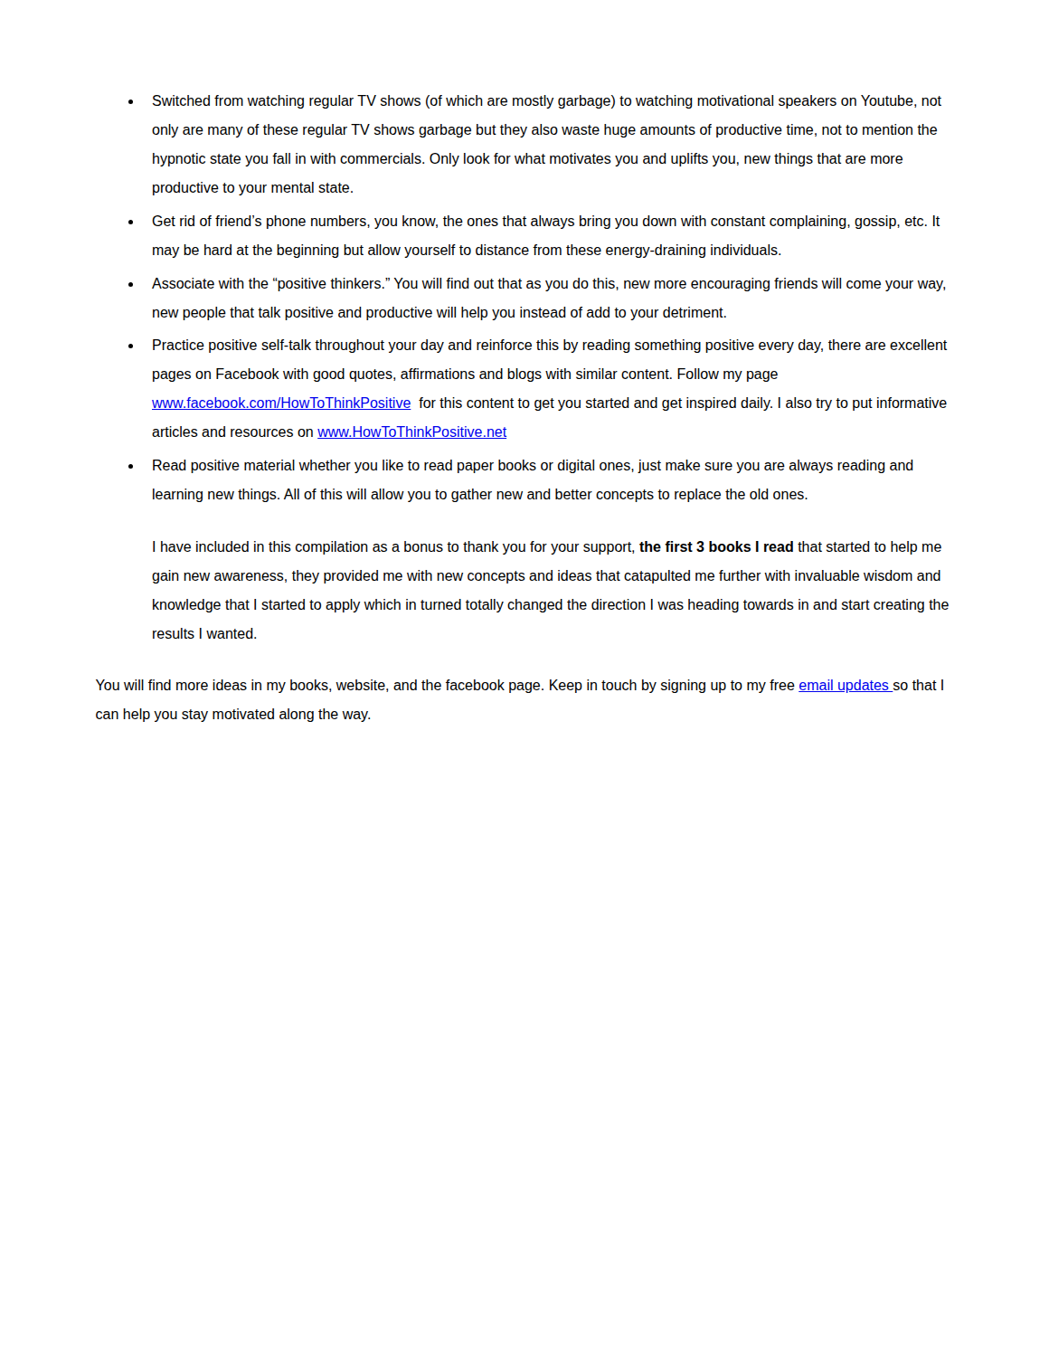Switched from watching regular TV shows (of which are mostly garbage) to watching motivational speakers on Youtube, not only are many of these regular TV shows garbage but they also waste huge amounts of productive time, not to mention the hypnotic state you fall in with commercials. Only look for what motivates you and uplifts you, new things that are more productive to your mental state.
Get rid of friend’s phone numbers, you know, the ones that always bring you down with constant complaining, gossip, etc. It may be hard at the beginning but allow yourself to distance from these energy-draining individuals.
Associate with the “positive thinkers.” You will find out that as you do this, new more encouraging friends will come your way, new people that talk positive and productive will help you instead of add to your detriment.
Practice positive self-talk throughout your day and reinforce this by reading something positive every day, there are excellent pages on Facebook with good quotes, affirmations and blogs with similar content. Follow my page www.facebook.com/HowToThinkPositive for this content to get you started and get inspired daily. I also try to put informative articles and resources on www.HowToThinkPositive.net
Read positive material whether you like to read paper books or digital ones, just make sure you are always reading and learning new things. All of this will allow you to gather new and better concepts to replace the old ones.
I have included in this compilation as a bonus to thank you for your support, the first 3 books I read that started to help me gain new awareness, they provided me with new concepts and ideas that catapulted me further with invaluable wisdom and knowledge that I started to apply which in turned totally changed the direction I was heading towards in and start creating the results I wanted.
You will find more ideas in my books, website, and the facebook page. Keep in touch by signing up to my free email updates so that I can help you stay motivated along the way.